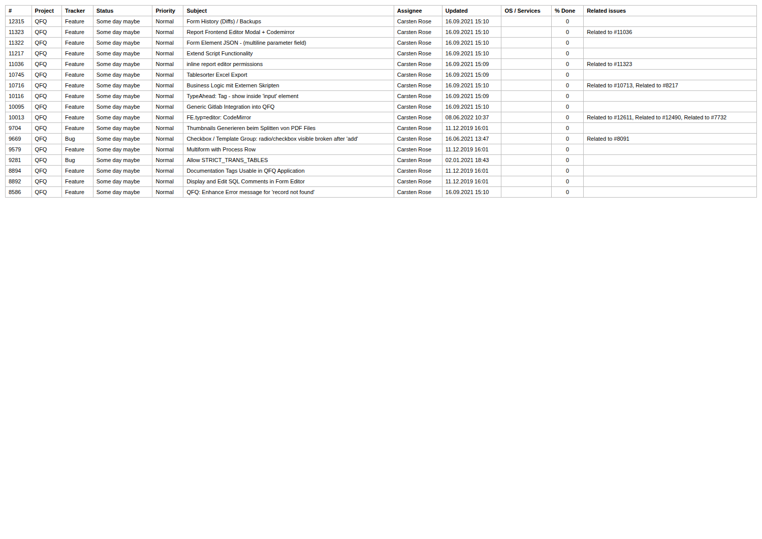| # | Project | Tracker | Status | Priority | Subject | Assignee | Updated | OS / Services | % Done | Related issues |
| --- | --- | --- | --- | --- | --- | --- | --- | --- | --- | --- |
| 12315 | QFQ | Feature | Some day maybe | Normal | Form History (Diffs) / Backups | Carsten Rose | 16.09.2021 15:10 | | 0 | |
| 11323 | QFQ | Feature | Some day maybe | Normal | Report Frontend Editor Modal + Codemirror | Carsten Rose | 16.09.2021 15:10 | | 0 | Related to #11036 |
| 11322 | QFQ | Feature | Some day maybe | Normal | Form Element JSON - (multiline parameter field) | Carsten Rose | 16.09.2021 15:10 | | 0 | |
| 11217 | QFQ | Feature | Some day maybe | Normal | Extend Script Functionality | Carsten Rose | 16.09.2021 15:10 | | 0 | |
| 11036 | QFQ | Feature | Some day maybe | Normal | inline report editor permissions | Carsten Rose | 16.09.2021 15:09 | | 0 | Related to #11323 |
| 10745 | QFQ | Feature | Some day maybe | Normal | Tablesorter Excel Export | Carsten Rose | 16.09.2021 15:09 | | 0 | |
| 10716 | QFQ | Feature | Some day maybe | Normal | Business Logic mit Externen Skripten | Carsten Rose | 16.09.2021 15:10 | | 0 | Related to #10713, Related to #8217 |
| 10116 | QFQ | Feature | Some day maybe | Normal | TypeAhead: Tag - show inside 'input' element | Carsten Rose | 16.09.2021 15:09 | | 0 | |
| 10095 | QFQ | Feature | Some day maybe | Normal | Generic Gitlab Integration into QFQ | Carsten Rose | 16.09.2021 15:10 | | 0 | |
| 10013 | QFQ | Feature | Some day maybe | Normal | FE.typ=editor: CodeMirror | Carsten Rose | 08.06.2022 10:37 | | 0 | Related to #12611, Related to #12490, Related to #7732 |
| 9704 | QFQ | Feature | Some day maybe | Normal | Thumbnails Generieren beim Splitten von PDF Files | Carsten Rose | 11.12.2019 16:01 | | 0 | |
| 9669 | QFQ | Bug | Some day maybe | Normal | Checkbox / Template Group: radio/checkbox visible broken after 'add' | Carsten Rose | 16.06.2021 13:47 | | 0 | Related to #8091 |
| 9579 | QFQ | Feature | Some day maybe | Normal | Multiform with Process Row | Carsten Rose | 11.12.2019 16:01 | | 0 | |
| 9281 | QFQ | Bug | Some day maybe | Normal | Allow STRICT_TRANS_TABLES | Carsten Rose | 02.01.2021 18:43 | | 0 | |
| 8894 | QFQ | Feature | Some day maybe | Normal | Documentation Tags Usable in QFQ Application | Carsten Rose | 11.12.2019 16:01 | | 0 | |
| 8892 | QFQ | Feature | Some day maybe | Normal | Display and Edit SQL Comments in Form Editor | Carsten Rose | 11.12.2019 16:01 | | 0 | |
| 8586 | QFQ | Feature | Some day maybe | Normal | QFQ: Enhance Error message for 'record not found' | Carsten Rose | 16.09.2021 15:10 | | 0 | |